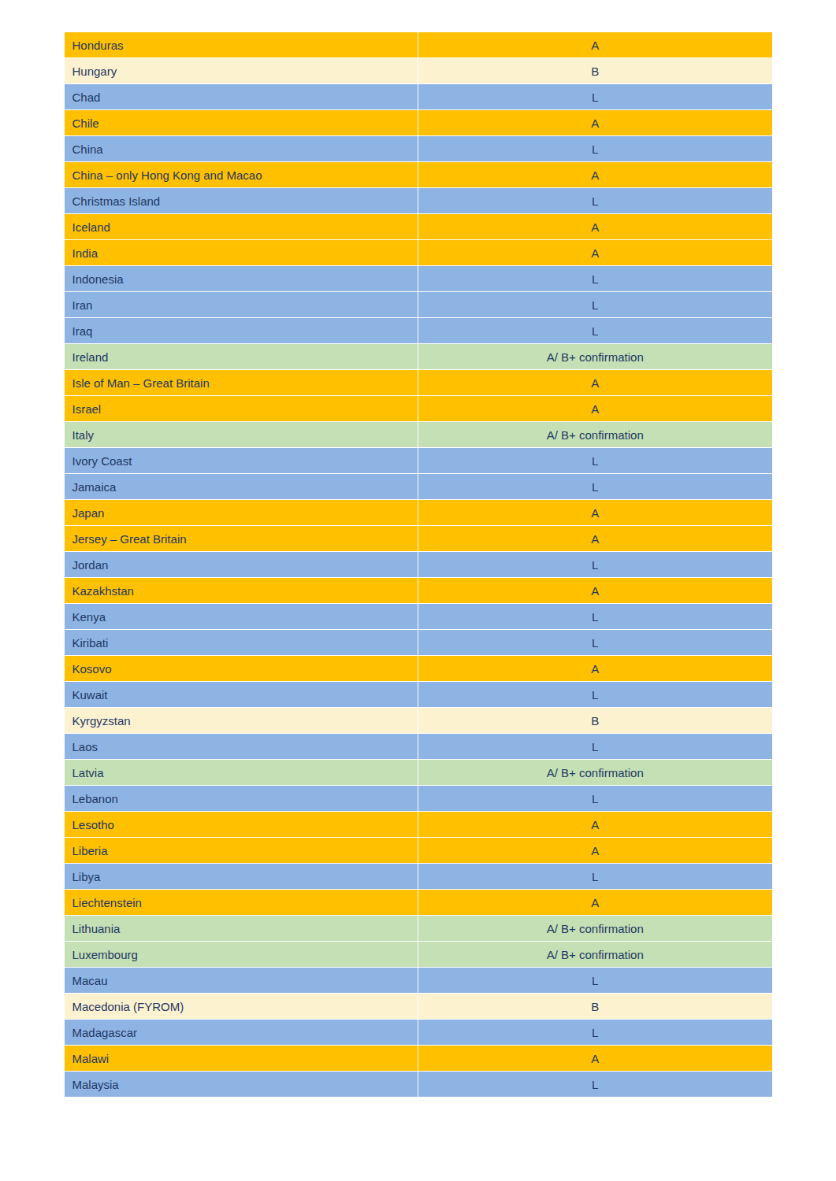| Honduras | A |
| Hungary | B |
| Chad | L |
| Chile | A |
| China | L |
| China – only Hong Kong and Macao | A |
| Christmas Island | L |
| Iceland | A |
| India | A |
| Indonesia | L |
| Iran | L |
| Iraq | L |
| Ireland | A/ B+ confirmation |
| Isle of Man – Great Britain | A |
| Israel | A |
| Italy | A/ B+ confirmation |
| Ivory Coast | L |
| Jamaica | L |
| Japan | A |
| Jersey – Great Britain | A |
| Jordan | L |
| Kazakhstan | A |
| Kenya | L |
| Kiribati | L |
| Kosovo | A |
| Kuwait | L |
| Kyrgyzstan | B |
| Laos | L |
| Latvia | A/ B+ confirmation |
| Lebanon | L |
| Lesotho | A |
| Liberia | A |
| Libya | L |
| Liechtenstein | A |
| Lithuania | A/ B+ confirmation |
| Luxembourg | A/ B+ confirmation |
| Macau | L |
| Macedonia (FYROM) | B |
| Madagascar | L |
| Malawi | A |
| Malaysia | L |